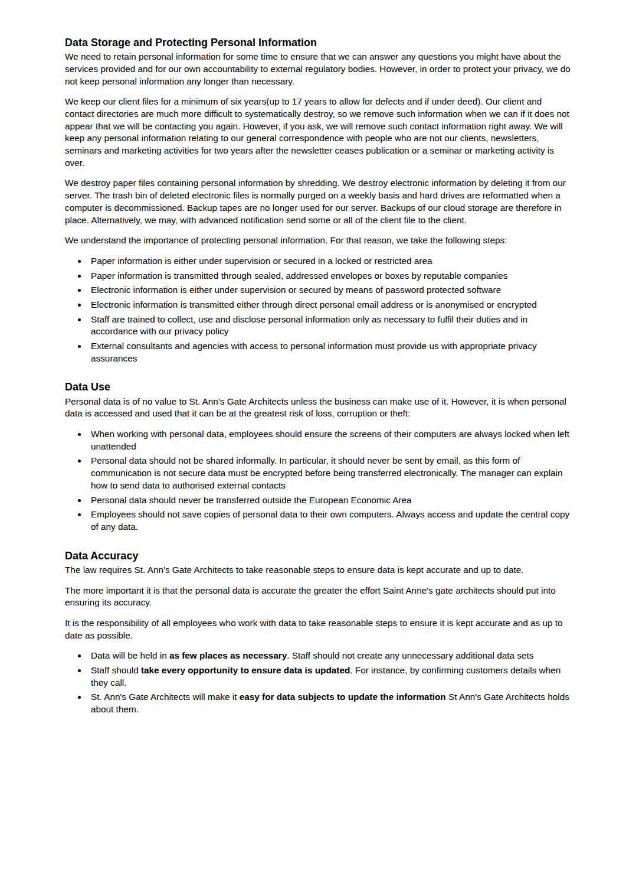Data Storage and Protecting Personal Information
We need to retain personal information for some time to ensure that we can answer any questions you might have about the services provided and for our own accountability to external regulatory bodies. However, in order to protect your privacy, we do not keep personal information any longer than necessary.
We keep our client files for a minimum of six years(up to 17 years to allow for defects and if under deed). Our client and contact directories are much more difficult to systematically destroy, so we remove such information when we can if it does not appear that we will be contacting you again. However, if you ask, we will remove such contact information right away. We will keep any personal information relating to our general correspondence with people who are not our clients, newsletters, seminars and marketing activities for two years after the newsletter ceases publication or a seminar or marketing activity is over.
We destroy paper files containing personal information by shredding. We destroy electronic information by deleting it from our server. The trash bin of deleted electronic files is normally purged on a weekly basis and hard drives are reformatted when a computer is decommissioned. Backup tapes are no longer used for our server. Backups of our cloud storage are therefore in place. Alternatively, we may, with advanced notification send some or all of the client file to the client.
We understand the importance of protecting personal information. For that reason, we take the following steps:
Paper information is either under supervision or secured in a locked or restricted area
Paper information is transmitted through sealed, addressed envelopes or boxes by reputable companies
Electronic information is either under supervision or secured by means of password protected software
Electronic information is transmitted either through direct personal email address or is anonymised or encrypted
Staff are trained to collect, use and disclose personal information only as necessary to fulfil their duties and in accordance with our privacy policy
External consultants and agencies with access to personal information must provide us with appropriate privacy assurances
Data Use
Personal data is of no value to St. Ann's Gate Architects unless the business can make use of it. However, it is when personal data is accessed and used that it can be at the greatest risk of loss, corruption or theft:
When working with personal data, employees should ensure the screens of their computers are always locked when left unattended
Personal data should not be shared informally. In particular, it should never be sent by email, as this form of communication is not secure data must be encrypted before being transferred electronically. The manager can explain how to send data to authorised external contacts
Personal data should never be transferred outside the European Economic Area
Employees should not save copies of personal data to their own computers. Always access and update the central copy of any data.
Data Accuracy
The law requires St. Ann's Gate Architects to take reasonable steps to ensure data is kept accurate and up to date.
The more important it is that the personal data is accurate the greater the effort Saint Anne's gate architects should put into ensuring its accuracy.
It is the responsibility of all employees who work with data to take reasonable steps to ensure it is kept accurate and as up to date as possible.
Data will be held in as few places as necessary. Staff should not create any unnecessary additional data sets
Staff should take every opportunity to ensure data is updated. For instance, by confirming customers details when they call.
St. Ann's Gate Architects will make it easy for data subjects to update the information St Ann's Gate Architects holds about them.